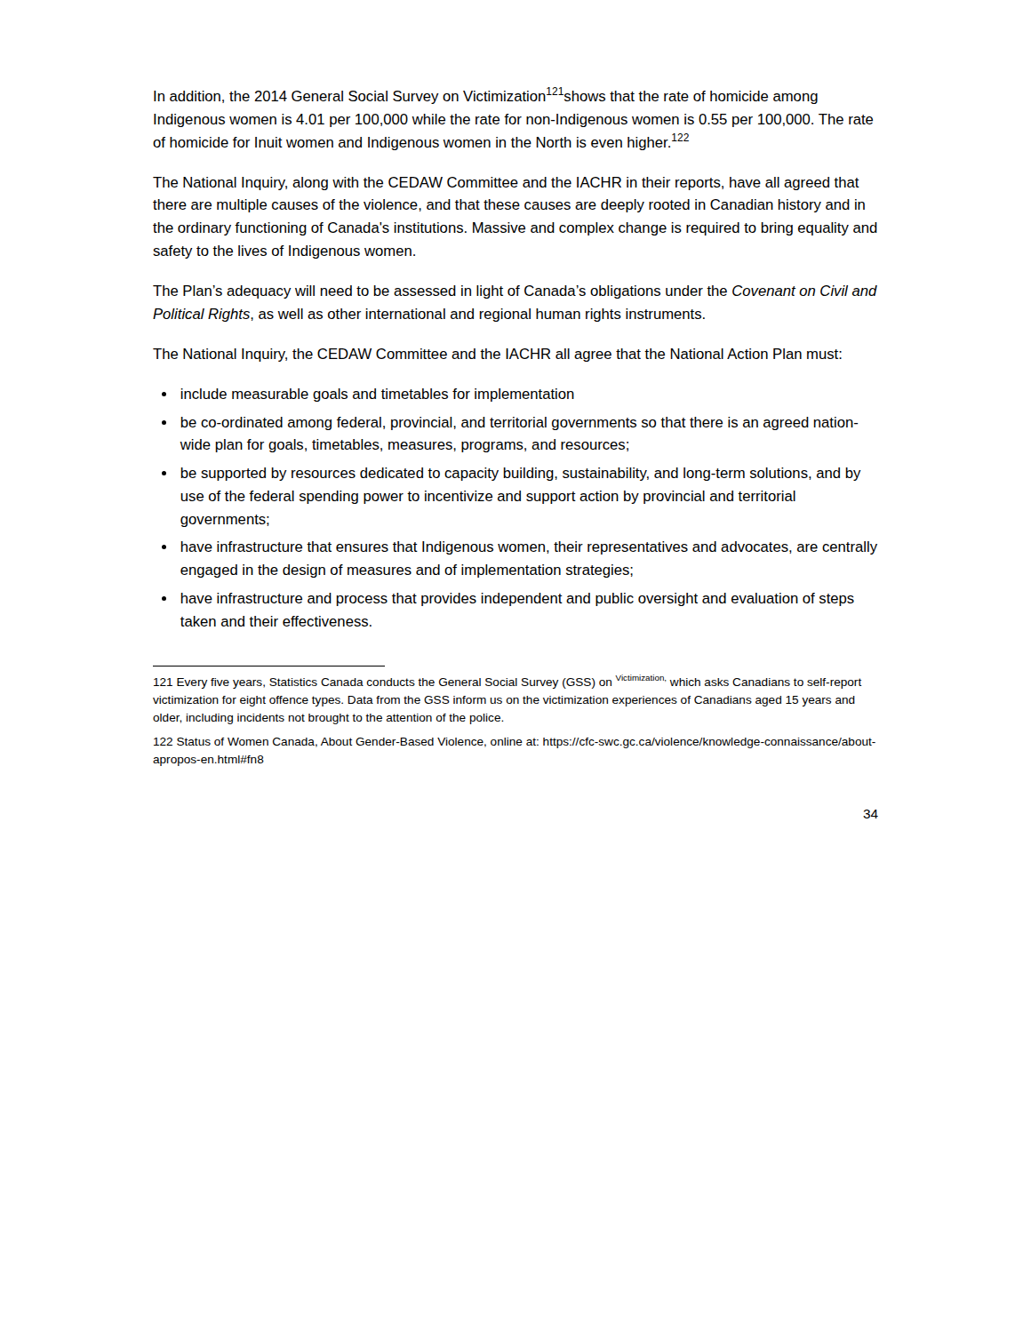In addition, the 2014 General Social Survey on Victimization121shows that the rate of homicide among Indigenous women is 4.01 per 100,000 while the rate for non-Indigenous women is 0.55 per 100,000. The rate of homicide for Inuit women and Indigenous women in the North is even higher.122
The National Inquiry, along with the CEDAW Committee and the IACHR in their reports, have all agreed that there are multiple causes of the violence, and that these causes are deeply rooted in Canadian history and in the ordinary functioning of Canada's institutions. Massive and complex change is required to bring equality and safety to the lives of Indigenous women.
The Plan’s adequacy will need to be assessed in light of Canada’s obligations under the Covenant on Civil and Political Rights, as well as other international and regional human rights instruments.
The National Inquiry, the CEDAW Committee and the IACHR all agree that the National Action Plan must:
include measurable goals and timetables for implementation
be co-ordinated among federal, provincial, and territorial governments so that there is an agreed nation-wide plan for goals, timetables, measures, programs, and resources;
be supported by resources dedicated to capacity building, sustainability, and long-term solutions, and by use of the federal spending power to incentivize and support action by provincial and territorial governments;
have infrastructure that ensures that Indigenous women, their representatives and advocates, are centrally engaged in the design of measures and of implementation strategies;
have infrastructure and process that provides independent and public oversight and evaluation of steps taken and their effectiveness.
121 Every five years, Statistics Canada conducts the General Social Survey (GSS) on Victimization, which asks Canadians to self-report victimization for eight offence types. Data from the GSS inform us on the victimization experiences of Canadians aged 15 years and older, including incidents not brought to the attention of the police.
122 Status of Women Canada, About Gender-Based Violence, online at: https://cfc-swc.gc.ca/violence/knowledge-connaissance/about-apropos-en.html#fn8
34